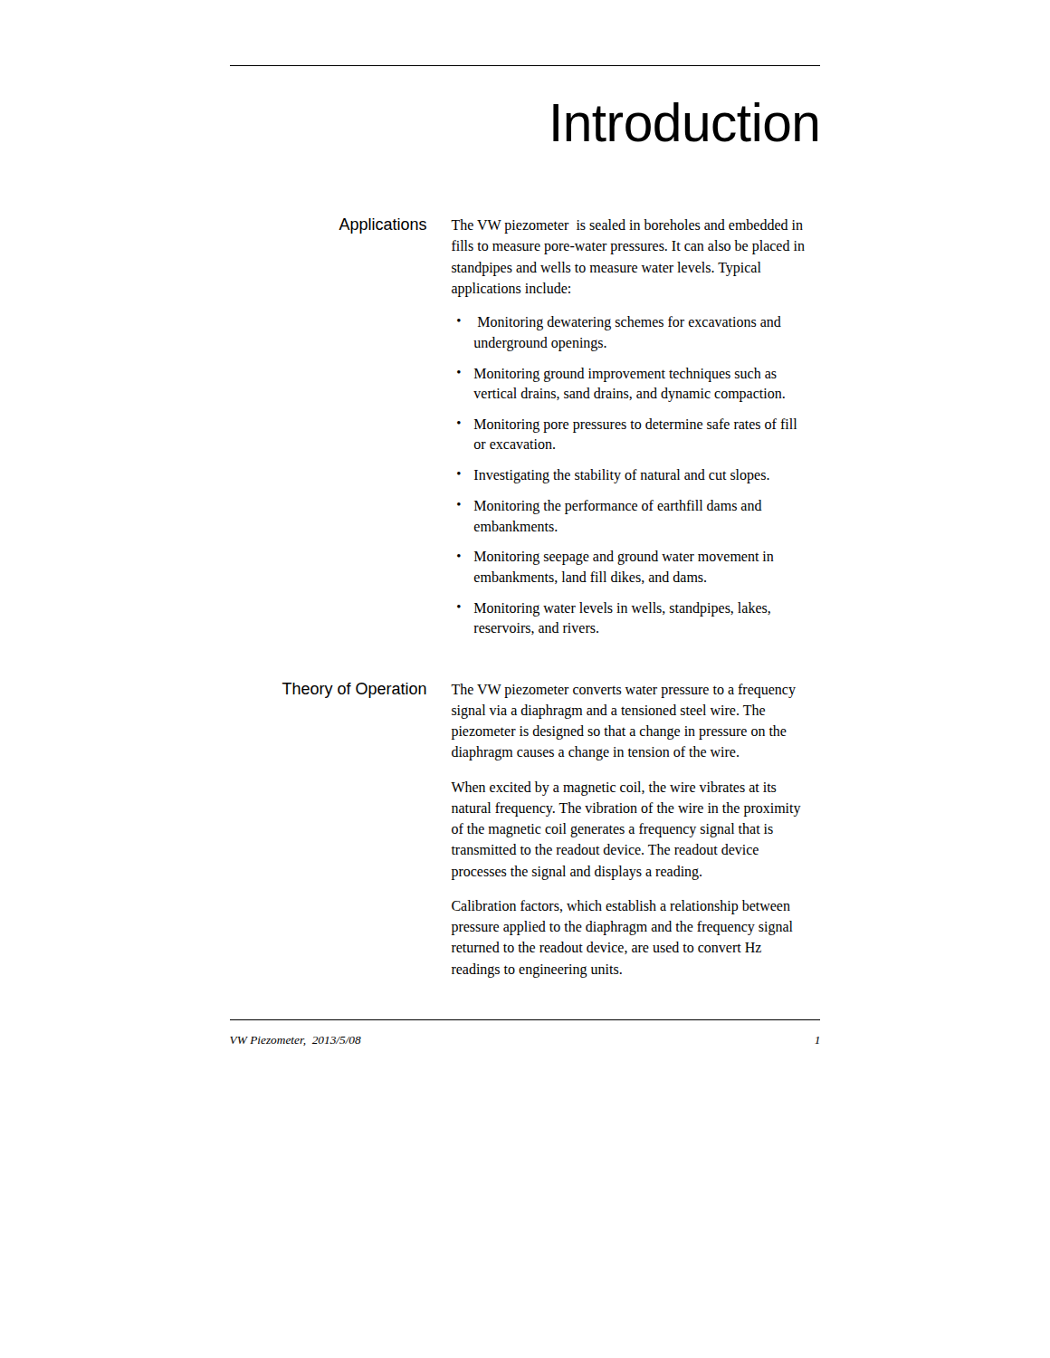Introduction
Applications
The VW piezometer is sealed in boreholes and embedded in fills to measure pore-water pressures. It can also be placed in standpipes and wells to measure water levels. Typical applications include:
Monitoring dewatering schemes for excavations and underground openings.
Monitoring ground improvement techniques such as vertical drains, sand drains, and dynamic compaction.
Monitoring pore pressures to determine safe rates of fill or excavation.
Investigating the stability of natural and cut slopes.
Monitoring the performance of earthfill dams and embankments.
Monitoring seepage and ground water movement in embankments, land fill dikes, and dams.
Monitoring water levels in wells, standpipes, lakes, reservoirs, and rivers.
Theory of Operation
The VW piezometer converts water pressure to a frequency signal via a diaphragm and a tensioned steel wire. The piezometer is designed so that a change in pressure on the diaphragm causes a change in tension of the wire.
When excited by a magnetic coil, the wire vibrates at its natural frequency. The vibration of the wire in the proximity of the magnetic coil generates a frequency signal that is transmitted to the readout device. The readout device processes the signal and displays a reading.
Calibration factors, which establish a relationship between pressure applied to the diaphragm and the frequency signal returned to the readout device, are used to convert Hz readings to engineering units.
VW Piezometer, 2013/5/08
1